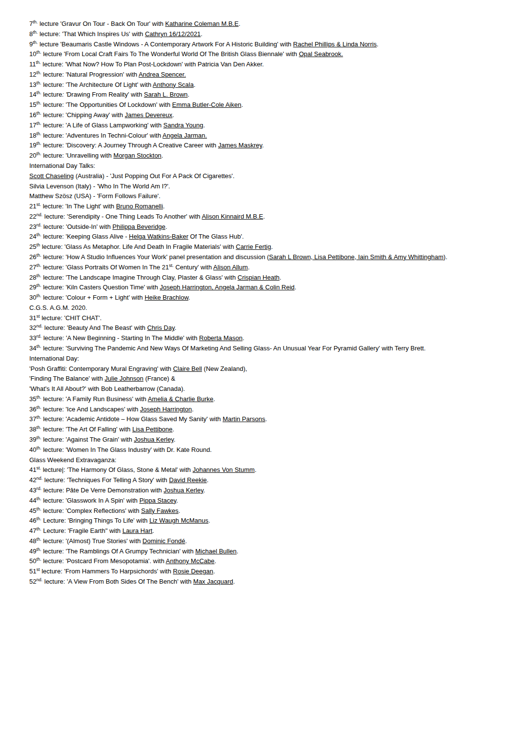7th. lecture 'Gravur On Tour - Back On Tour' with Katharine Coleman M.B.E.
8th. lecture: 'That Which Inspires Us' with Cathryn 16/12/2021.
9th. lecture 'Beaumaris Castle Windows - A Contemporary Artwork For A Historic Building' with Rachel Phillips & Linda Norris.
10th. lecture 'From Local Craft Fairs To The Wonderful World Of The British Glass Biennale' with Opal Seabrook.
11th. lecture: 'What Now? How To Plan Post-Lockdown' with Patricia Van Den Akker.
12th. lecture: 'Natural Progression' with Andrea Spencer.
13th. lecture: 'The Architecture Of Light' with Anthony Scala.
14th. lecture: 'Drawing From Reality' with Sarah L. Brown.
15th. lecture: 'The Opportunities Of Lockdown' with Emma Butler-Cole Aiken.
16th. lecture: 'Chipping Away' with James Devereux.
17th. lecture: 'A Life of Glass Lampworking' with Sandra Young.
18th. lecture: 'Adventures In Techni-Colour' with Angela Jarman.
19th. lecture: 'Discovery: A Journey Through A Creative Career with James Maskrey.
20th. lecture: 'Unravelling with Morgan Stockton.
International Day Talks:
Scott Chaseling (Australia) - 'Just Popping Out For A Pack Of Cigarettes'.
Silvia Levenson (Italy) - 'Who In The World Am I?'.
Matthew Szösz (USA) - 'Form Follows Failure'.
21st. lecture: 'In The Light' with Bruno Romanelli.
22nd. lecture: 'Serendipity - One Thing Leads To Another' with Alison Kinnaird M.B.E.
23rd. lecture: 'Outside-In' with Philippa Beveridge.
24th. lecture: 'Keeping Glass Alive - Helga Watkins-Baker Of The Glass Hub'.
25th lecture: 'Glass As Metaphor. Life And Death In Fragile Materials' with Carrie Fertig.
26th. lecture: 'How A Studio Influences Your Work' panel presentation and discussion (Sarah L Brown, Lisa Pettibone, Iain Smith & Amy Whittingham).
27th. lecture: 'Glass Portraits Of Women In The 21st. Century' with Alison Allum.
28th. lecture: 'The Landscape Imagine Through Clay, Plaster & Glass' with Crispian Heath.
29th. lecture: 'Kiln Casters Question Time' with Joseph Harrington, Angela Jarman & Colin Reid.
30th. lecture: 'Colour + Form + Light' with Heike Brachlow.
C.G.S. A.G.M. 2020.
31st lecture: 'CHIT CHAT'.
32nd. lecture: 'Beauty And The Beast' with Chris Day.
33rd. lecture: 'A New Beginning - Starting In The Middle' with Roberta Mason.
34th. lecture: 'Surviving The Pandemic And New Ways Of Marketing And Selling Glass- An Unusual Year For Pyramid Gallery' with Terry Brett.
International Day:
'Posh Graffiti: Contemporary Mural Engraving' with Claire Bell (New Zealand),
'Finding The Balance' with Julie Johnson (France) &
'What's It All About?' with Bob Leatherbarrow (Canada).
35th. lecture: 'A Family Run Business' with Amelia & Charlie Burke.
36th. lecture: 'Ice And Landscapes' with Joseph Harrington.
37th. lecture: 'Academic Antidote – How Glass Saved My Sanity' with Martin Parsons.
38th. lecture: 'The Art Of Falling' with Lisa Pettibone.
39th. lecture: 'Against The Grain' with Joshua Kerley.
40th. lecture: 'Women In The Glass Industry' with Dr. Kate Round.
Glass Weekend Extravaganza:
41st. lecture|: 'The Harmony Of Glass, Stone & Metal' with Johannes Von Stumm.
42nd. lecture: 'Techniques For Telling A Story' with David Reekie.
43rd. lecture: Pâte De Verre Demonstration with Joshua Kerley.
44th. lecture: 'Glasswork In A Spin' with Pippa Stacey.
45th. lecture: 'Complex Reflections' with Sally Fawkes.
46th. Lecture: 'Bringing Things To Life' with Liz Waugh McManus.
47th. Lecture: 'Fragile Earth" with Laura Hart.
48th. lecture: '(Almost) True Stories' with Dominic Fondé.
49th. lecture: 'The Ramblings Of A Grumpy Technician' with Michael Bullen.
50th. lecture: 'Postcard From Mesopotamia'. with Anthony McCabe.
51st lecture: 'From Hammers To Harpsichords' with Rosie Deegan.
52nd. lecture: 'A View From Both Sides Of The Bench' with Max Jacquard.